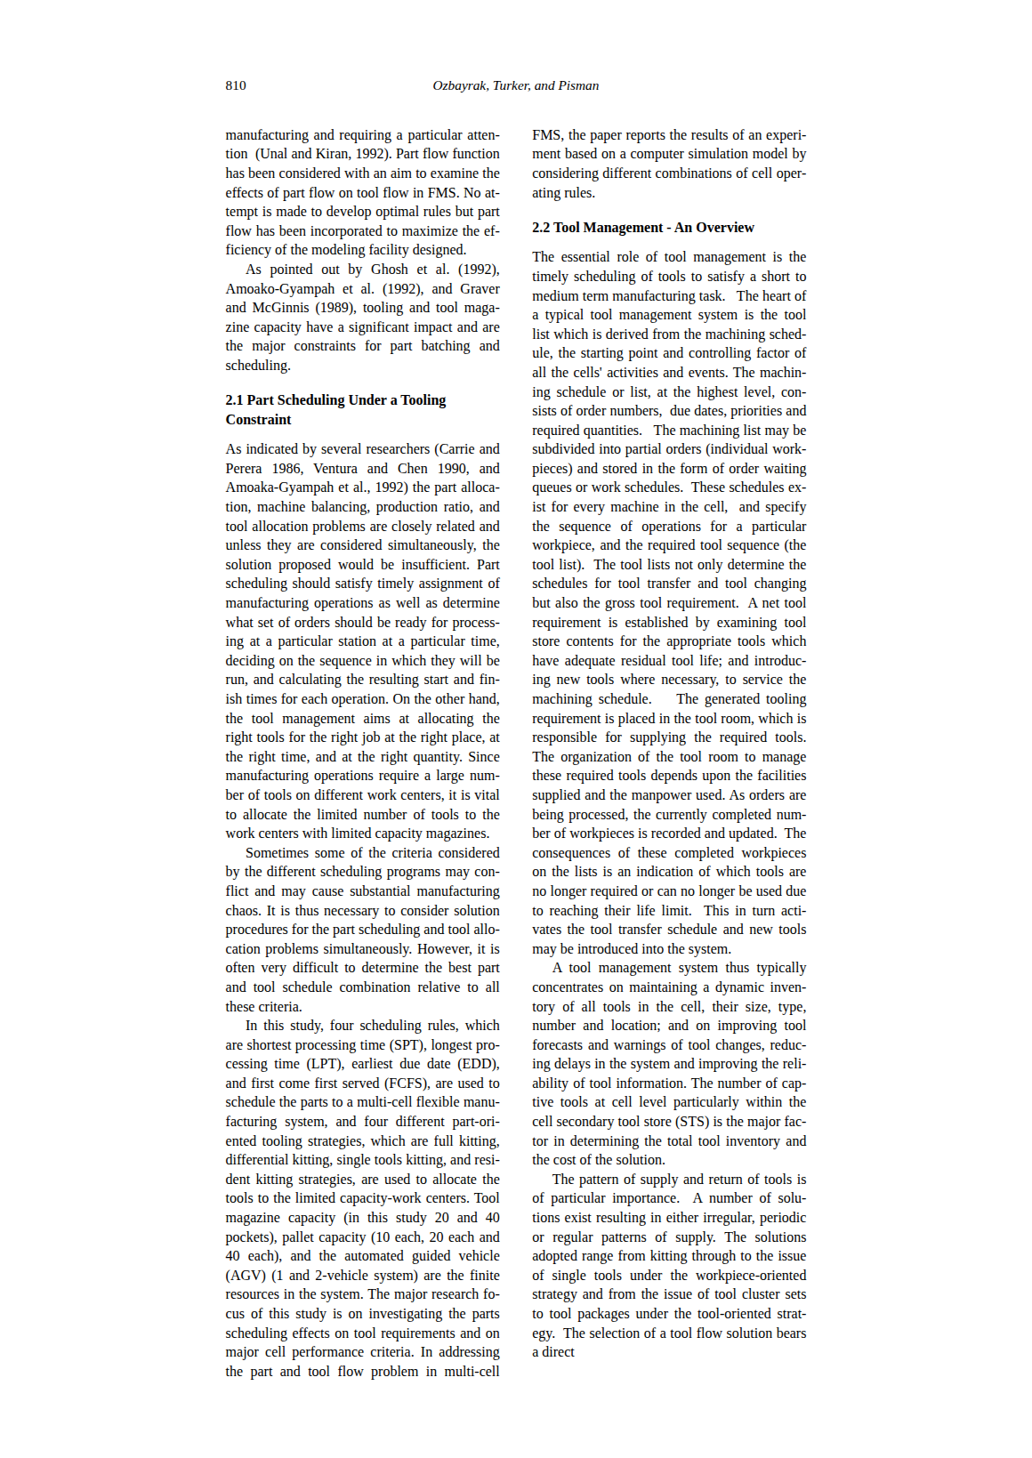810
Ozbayrak, Turker, and Pisman
manufacturing and requiring a particular attention (Unal and Kiran, 1992). Part flow function has been considered with an aim to examine the effects of part flow on tool flow in FMS. No attempt is made to develop optimal rules but part flow has been incorporated to maximize the efficiency of the modeling facility designed.
As pointed out by Ghosh et al. (1992), Amoako-Gyampah et al. (1992), and Graver and McGinnis (1989), tooling and tool magazine capacity have a significant impact and are the major constraints for part batching and scheduling.
2.1 Part Scheduling Under a Tooling Constraint
As indicated by several researchers (Carrie and Perera 1986, Ventura and Chen 1990, and Amoaka-Gyampah et al., 1992) the part allocation, machine balancing, production ratio, and tool allocation problems are closely related and unless they are considered simultaneously, the solution proposed would be insufficient. Part scheduling should satisfy timely assignment of manufacturing operations as well as determine what set of orders should be ready for processing at a particular station at a particular time, deciding on the sequence in which they will be run, and calculating the resulting start and finish times for each operation. On the other hand, the tool management aims at allocating the right tools for the right job at the right place, at the right time, and at the right quantity. Since manufacturing operations require a large number of tools on different work centers, it is vital to allocate the limited number of tools to the work centers with limited capacity magazines.
Sometimes some of the criteria considered by the different scheduling programs may conflict and may cause substantial manufacturing chaos. It is thus necessary to consider solution procedures for the part scheduling and tool allocation problems simultaneously. However, it is often very difficult to determine the best part and tool schedule combination relative to all these criteria.
In this study, four scheduling rules, which are shortest processing time (SPT), longest processing time (LPT), earliest due date (EDD), and first come first served (FCFS), are used to schedule the parts to a multi-cell flexible manufacturing system, and four different part-oriented tooling strategies, which are full kitting, differential kitting, single tools kitting, and resident kitting strategies, are used to allocate the tools to the limited capacity-work centers. Tool magazine capacity (in this study 20 and 40 pockets), pallet capacity (10 each, 20 each and 40 each), and the automated guided vehicle (AGV) (1 and 2-vehicle system) are the finite resources in the system. The major research focus of this study is on investigating the parts scheduling effects on tool requirements and on major cell performance criteria. In addressing the part and tool flow problem in multi-cell FMS, the paper reports the results of an experiment based on a computer simulation model by considering different combinations of cell operating rules.
2.2 Tool Management - An Overview
The essential role of tool management is the timely scheduling of tools to satisfy a short to medium term manufacturing task. The heart of a typical tool management system is the tool list which is derived from the machining schedule, the starting point and controlling factor of all the cells' activities and events. The machining schedule or list, at the highest level, consists of order numbers, due dates, priorities and required quantities. The machining list may be subdivided into partial orders (individual workpieces) and stored in the form of order waiting queues or work schedules. These schedules exist for every machine in the cell, and specify the sequence of operations for a particular workpiece, and the required tool sequence (the tool list). The tool lists not only determine the schedules for tool transfer and tool changing but also the gross tool requirement. A net tool requirement is established by examining tool store contents for the appropriate tools which have adequate residual tool life; and introducing new tools where necessary, to service the machining schedule. The generated tooling requirement is placed in the tool room, which is responsible for supplying the required tools. The organization of the tool room to manage these required tools depends upon the facilities supplied and the manpower used. As orders are being processed, the currently completed number of workpieces is recorded and updated. The consequences of these completed workpieces on the lists is an indication of which tools are no longer required or can no longer be used due to reaching their life limit. This in turn activates the tool transfer schedule and new tools may be introduced into the system.
A tool management system thus typically concentrates on maintaining a dynamic inventory of all tools in the cell, their size, type, number and location; and on improving tool forecasts and warnings of tool changes, reducing delays in the system and improving the reliability of tool information. The number of captive tools at cell level particularly within the cell secondary tool store (STS) is the major factor in determining the total tool inventory and the cost of the solution.
The pattern of supply and return of tools is of particular importance. A number of solutions exist resulting in either irregular, periodic or regular patterns of supply. The solutions adopted range from kitting through to the issue of single tools under the workpiece-oriented strategy and from the issue of tool cluster sets to tool packages under the tool-oriented strategy. The selection of a tool flow solution bears a direct